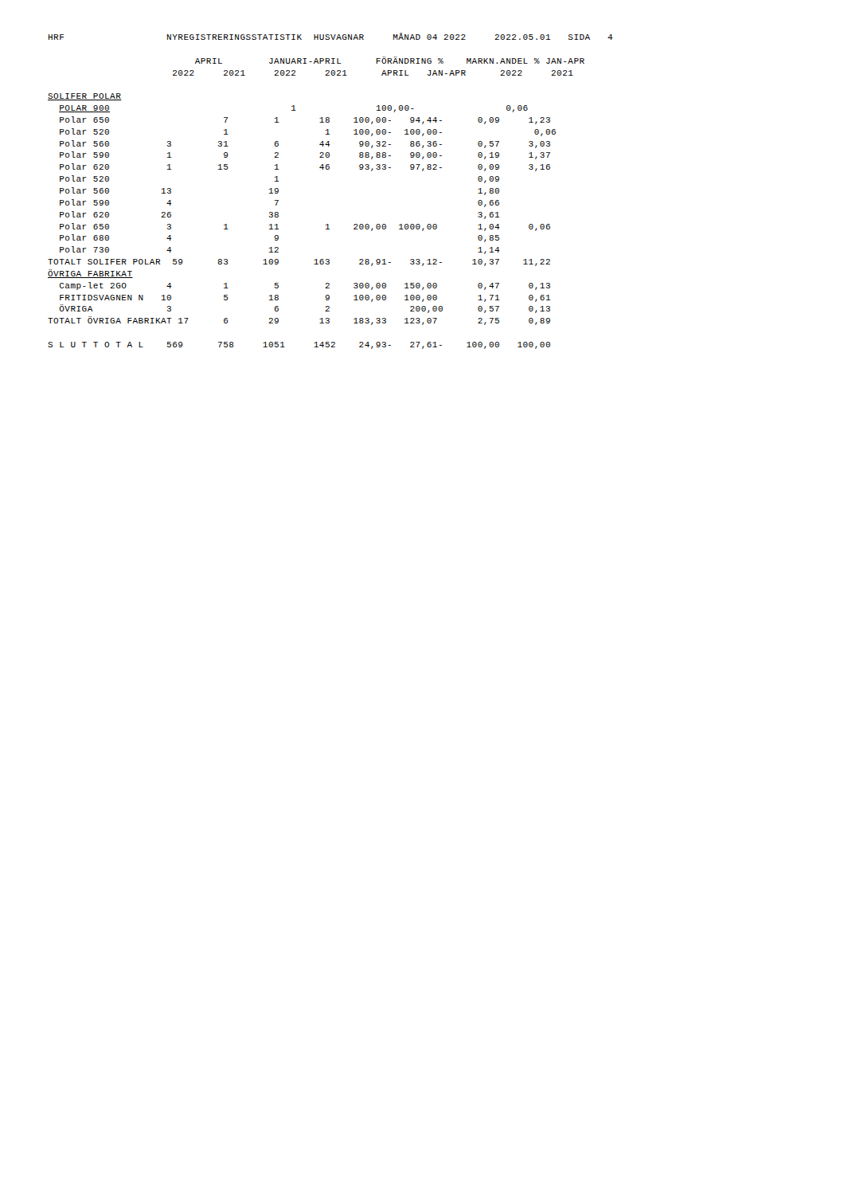HRF                  NYREGISTRERINGSSTATISTIK  HUSVAGNAR     MÅNAD 04 2022     2022.05.01   SIDA   4

                          APRIL        JANUARI-APRIL      FÖRÄNDRING %    MARKN.ANDEL % JAN-APR
                      2022     2021     2022     2021      APRIL   JAN-APR      2022     2021

SOLIFER POLAR
  POLAR 900                                1              100,00-                0,06
  Polar 650                    7        1       18    100,00-   94,44-      0,09     1,23
  Polar 520                    1                 1    100,00-  100,00-                0,06
  Polar 560          3        31        6       44     90,32-   86,36-      0,57     3,03
  Polar 590          1         9        2       20     88,88-   90,00-      0,19     1,37
  Polar 620          1        15        1       46     93,33-   97,82-      0,09     3,16
  Polar 520                             1                                   0,09
  Polar 560         13                 19                                   1,80
  Polar 590          4                  7                                   0,66
  Polar 620         26                 38                                   3,61
  Polar 650          3         1       11        1    200,00  1000,00       1,04     0,06
  Polar 680          4                  9                                   0,85
  Polar 730          4                 12                                   1,14
TOTALT SOLIFER POLAR  59      83      109      163     28,91-   33,12-     10,37    11,22
ÖVRIGA FABRIKAT
  Camp-let 2GO       4         1        5        2    300,00   150,00       0,47     0,13
  FRITIDSVAGNEN N   10         5       18        9    100,00   100,00       1,71     0,61
  ÖVRIGA             3                  6        2              200,00      0,57     0,13
TOTALT ÖVRIGA FABRIKAT 17      6       29       13    183,33   123,07       2,75     0,89

S L U T T O T A L    569      758     1051     1452    24,93-   27,61-    100,00   100,00